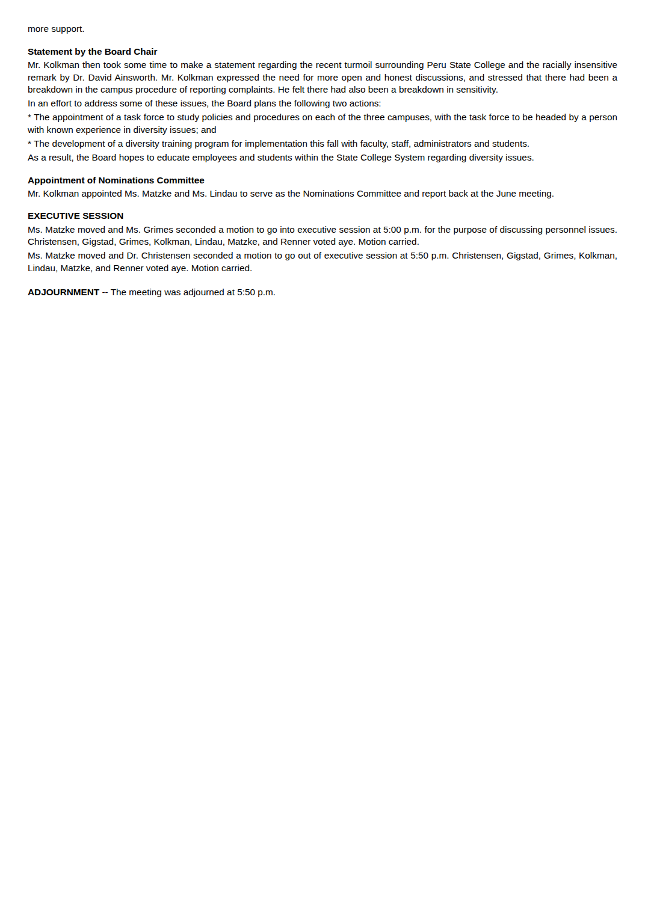more support.
Statement by the Board Chair
Mr. Kolkman then took some time to make a statement regarding the recent turmoil surrounding Peru State College and the racially insensitive remark by Dr. David Ainsworth. Mr. Kolkman expressed the need for more open and honest discussions, and stressed that there had been a breakdown in the campus procedure of reporting complaints. He felt there had also been a breakdown in sensitivity.
In an effort to address some of these issues, the Board plans the following two actions:
* The appointment of a task force to study policies and procedures on each of the three campuses, with the task force to be headed by a person with known experience in diversity issues; and
* The development of a diversity training program for implementation this fall with faculty, staff, administrators and students.
As a result, the Board hopes to educate employees and students within the State College System regarding diversity issues.
Appointment of Nominations Committee
Mr. Kolkman appointed Ms. Matzke and Ms. Lindau to serve as the Nominations Committee and report back at the June meeting.
EXECUTIVE SESSION
Ms. Matzke moved and Ms. Grimes seconded a motion to go into executive session at 5:00 p.m. for the purpose of discussing personnel issues. Christensen, Gigstad, Grimes, Kolkman, Lindau, Matzke, and Renner voted aye. Motion carried.
Ms. Matzke moved and Dr. Christensen seconded a motion to go out of executive session at 5:50 p.m. Christensen, Gigstad, Grimes, Kolkman, Lindau, Matzke, and Renner voted aye. Motion carried.
ADJOURNMENT -- The meeting was adjourned at 5:50 p.m.